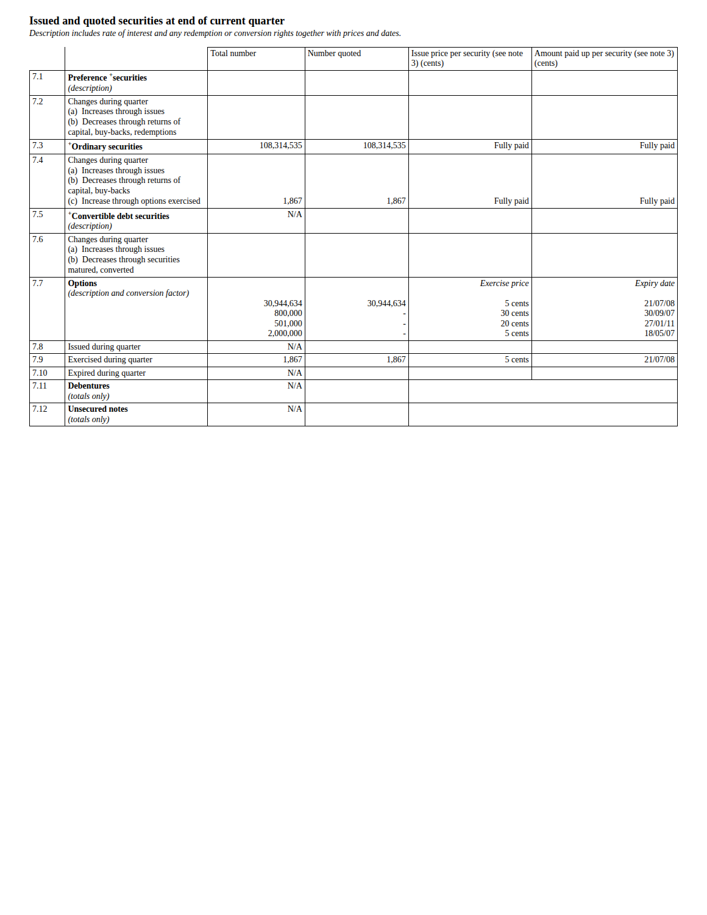Issued and quoted securities at end of current quarter
Description includes rate of interest and any redemption or conversion rights together with prices and dates.
| | | Total number | Number quoted | Issue price per security (see note 3) (cents) | Amount paid up per security (see note 3) (cents) |
| 7.1 | Preference + securities (description) | | | | |
| 7.2 | Changes during quarter (a) Increases through issues (b) Decreases through returns of capital, buy-backs, redemptions | | | | |
| 7.3 | + Ordinary securities | 108,314,535 | 108,314,535 | Fully paid | Fully paid |
| 7.4 | Changes during quarter (a) Increases through issues (b) Decreases through returns of capital, buy-backs (c) Increase through options exercised | 1,867 | 1,867 | Fully paid | Fully paid |
| 7.5 | + Convertible debt securities (description) | N/A | | | |
| 7.6 | Changes during quarter (a) Increases through issues (b) Decreases through securities matured, converted | | | | |
| 7.7 | Options (description and conversion factor) | 30,944,634 800,000 501,000 2,000,000 | 30,944,634 - - - | Exercise price 5 cents 30 cents 20 cents 5 cents | Expiry date 21/07/08 30/09/07 27/01/11 18/05/07 |
| 7.8 | Issued during quarter | N/A | | | |
| 7.9 | Exercised during quarter | 1,867 | 1,867 | 5 cents | 21/07/08 |
| 7.10 | Expired during quarter | N/A | | | |
| 7.11 | Debentures (totals only) | N/A | | | |
| 7.12 | Unsecured notes (totals only) | N/A | | | |